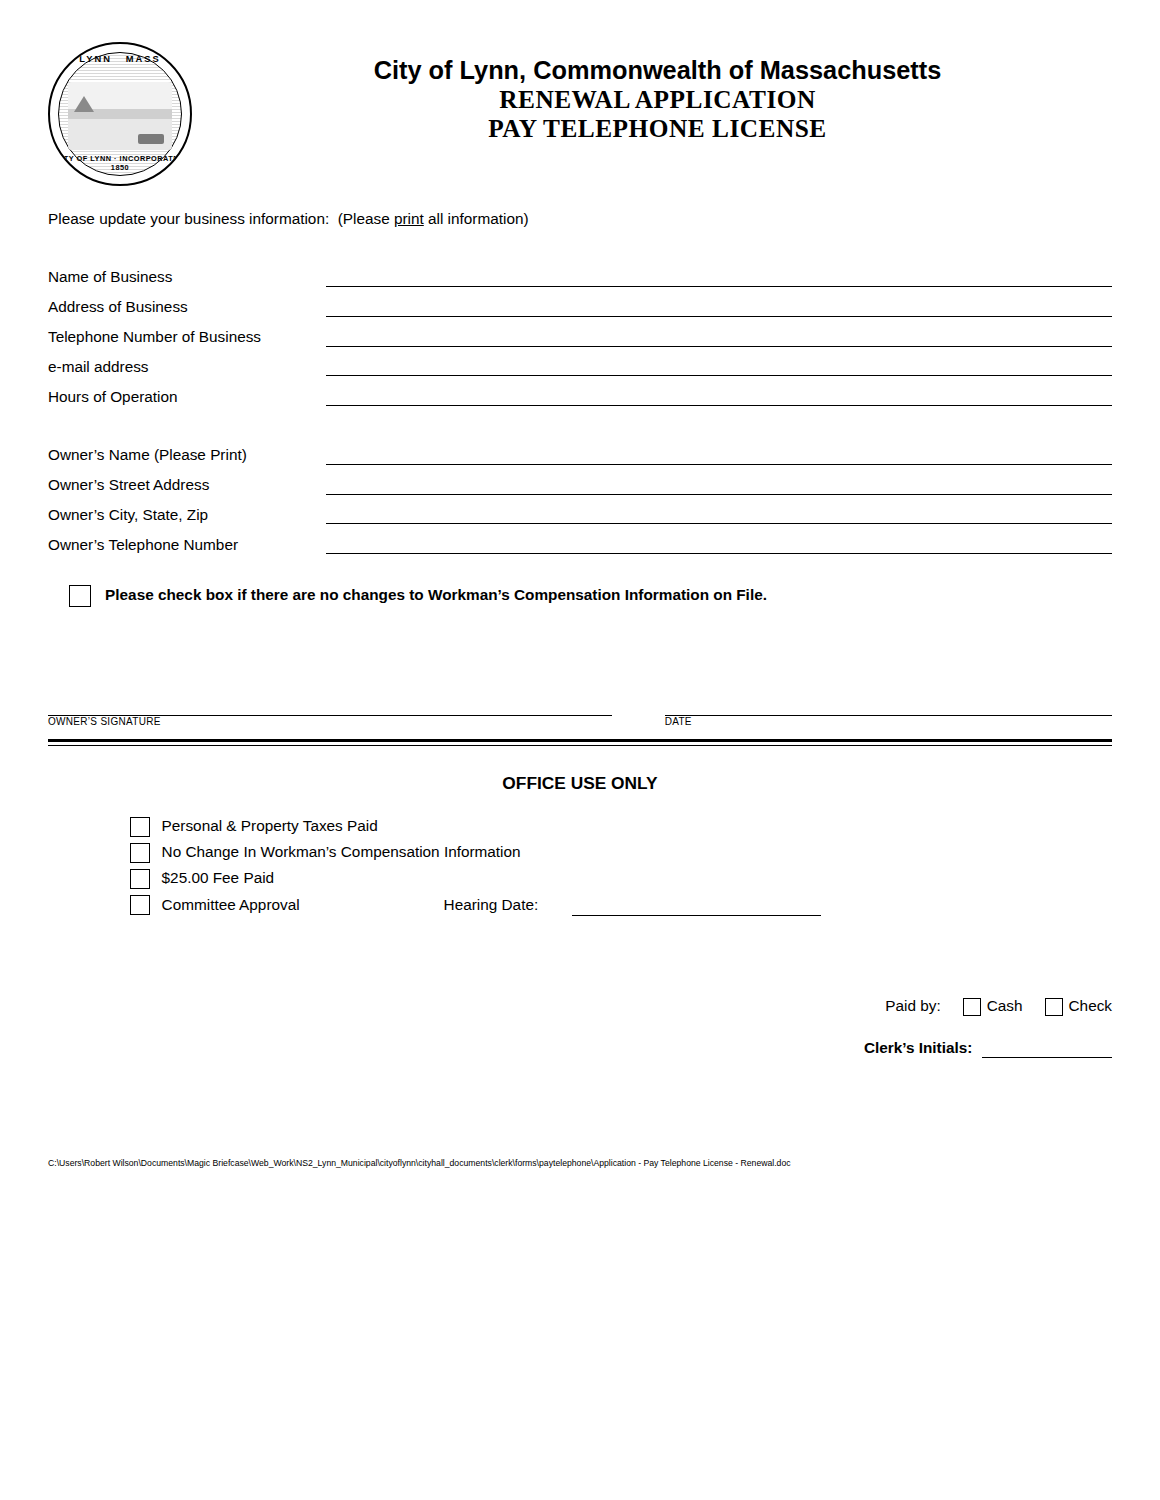LYNN MASS
CITY OF LYNN · INCORPORATED 1850
City of Lynn, Commonwealth of Massachusetts
RENEWAL APPLICATION
PAY TELEPHONE LICENSE
Please update your business information: (Please print all information)
| Name of Business | |
| Address of Business | |
| Telephone Number of Business | |
| e-mail address | |
| Hours of Operation | |
| Owner’s Name (Please Print) | |
| Owner’s Street Address | |
| Owner’s City, State, Zip | |
| Owner’s Telephone Number | |
Please check box if there are no changes to Workman’s Compensation Information on File.
| OWNER’S SIGNATURE | | DATE |
OFFICE USE ONLY
Personal & Property Taxes Paid
No Change In Workman’s Compensation Information
$25.00 Fee Paid
Committee Approval Hearing Date:
Paid by: Cash Check
Clerk’s Initials:
C:\Users\Robert Wilson\Documents\Magic Briefcase\Web_Work\NS2_Lynn_Municipal\cityoflynn\cityhall_documents\clerk\forms\paytelephone\Application - Pay Telephone License - Renewal.doc